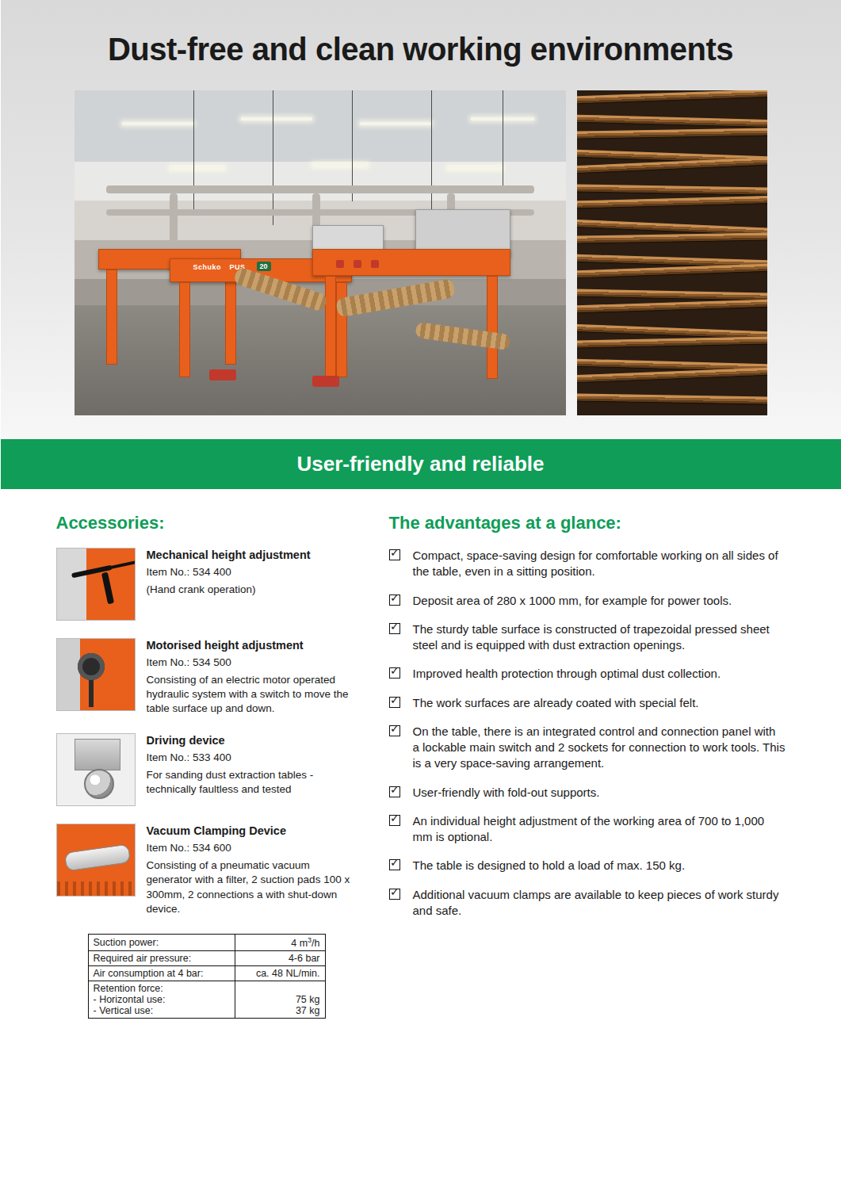Dust-free and clean working environments
Schuko
20
PUS
User-friendly and reliable
Accessories:
Mechanical height adjustment Item No.: 534 400 (Hand crank operation)
Motorised height adjustment Item No.: 534 500 Consisting of an electric motor operated hydraulic system with a switch to move the table surface up and down.
Driving device Item No.: 533 400 For sanding dust extraction tables - technically faultless and tested
Vacuum Clamping Device Item No.: 534 600 Consisting of a pneumatic vacuum generator with a filter, 2 suction pads 100 x 300mm, 2 connections a with shut-down device.
| Suction power: | 4 m 3 /h |
| Required air pressure: | 4-6 bar |
| Air consumption at 4 bar: | ca. 48 NL/min. |
| Retention force: - Horizontal use: - Vertical use: | 75 kg 37 kg |
The advantages at a glance:
Compact, space-saving design for comfortable working on all sides of the table, even in a sitting position.
Deposit area of 280 x 1000 mm, for example for power tools.
The sturdy table surface is constructed of trapezoidal pressed sheet steel and is equipped with dust extraction openings.
Improved health protection through optimal dust collection.
The work surfaces are already coated with special felt.
On the table, there is an integrated control and connection panel with a lockable main switch and 2 sockets for connection to work tools. This is a very space-saving arrangement.
User-friendly with fold-out supports.
An individual height adjustment of the working area of 700 to 1,000 mm is optional.
The table is designed to hold a load of max. 150 kg.
Additional vacuum clamps are available to keep pieces of work sturdy and safe.